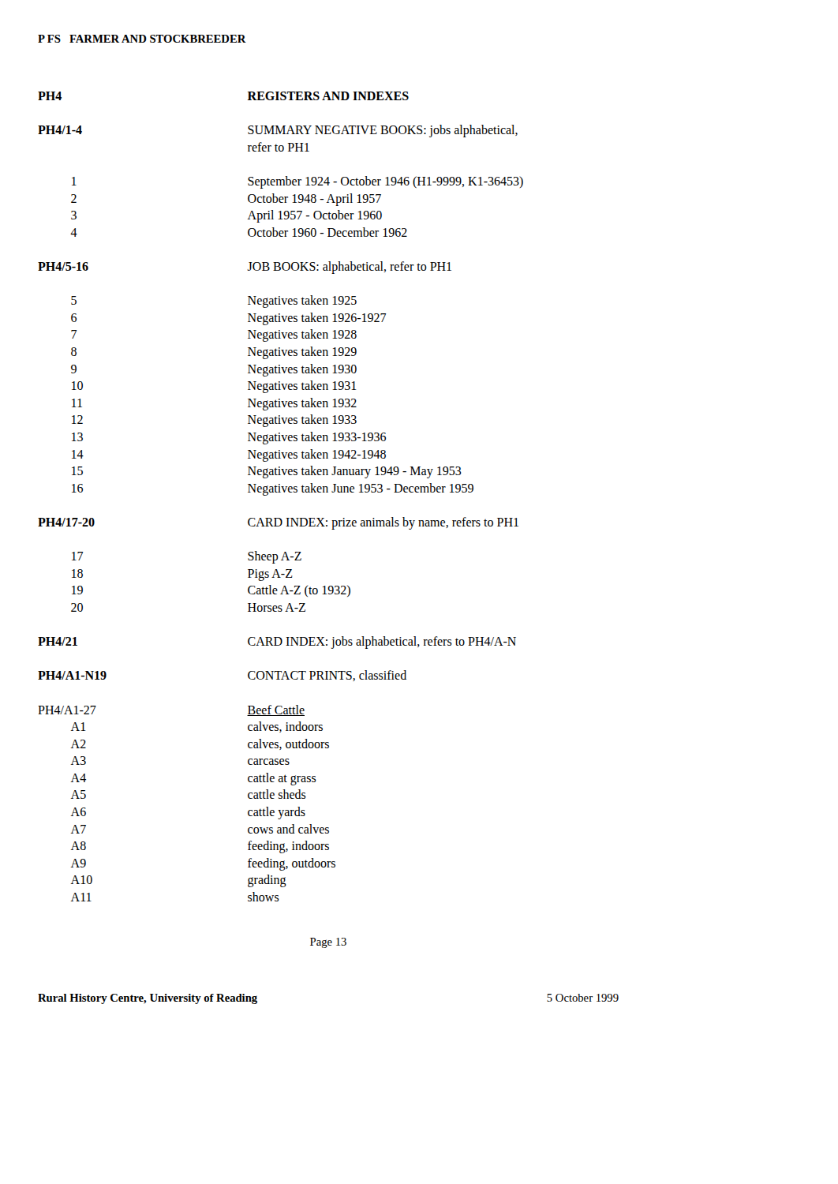P FS FARMER AND STOCKBREEDER
| PH4 | REGISTERS AND INDEXES |
| PH4/1-4 | SUMMARY NEGATIVE BOOKS: jobs alphabetical, refer to PH1 |
| 1 | September 1924 - October 1946 (H1-9999, K1-36453) |
| 2 | October 1948 - April 1957 |
| 3 | April 1957 - October 1960 |
| 4 | October 1960 - December 1962 |
| PH4/5-16 | JOB BOOKS: alphabetical, refer to PH1 |
| 5 | Negatives taken 1925 |
| 6 | Negatives taken 1926-1927 |
| 7 | Negatives taken 1928 |
| 8 | Negatives taken 1929 |
| 9 | Negatives taken 1930 |
| 10 | Negatives taken 1931 |
| 11 | Negatives taken 1932 |
| 12 | Negatives taken 1933 |
| 13 | Negatives taken 1933-1936 |
| 14 | Negatives taken 1942-1948 |
| 15 | Negatives taken January 1949 - May 1953 |
| 16 | Negatives taken June 1953 - December 1959 |
| PH4/17-20 | CARD INDEX: prize animals by name, refers to PH1 |
| 17 | Sheep A-Z |
| 18 | Pigs A-Z |
| 19 | Cattle A-Z (to 1932) |
| 20 | Horses A-Z |
| PH4/21 | CARD INDEX: jobs alphabetical, refers to PH4/A-N |
| PH4/A1-N19 | CONTACT PRINTS, classified |
| PH4/A1-27 | Beef Cattle |
| A1 | calves, indoors |
| A2 | calves, outdoors |
| A3 | carcases |
| A4 | cattle at grass |
| A5 | cattle sheds |
| A6 | cattle yards |
| A7 | cows and calves |
| A8 | feeding, indoors |
| A9 | feeding, outdoors |
| A10 | grading |
| A11 | shows |
Page 13
Rural History Centre, University of Reading 5 October 1999